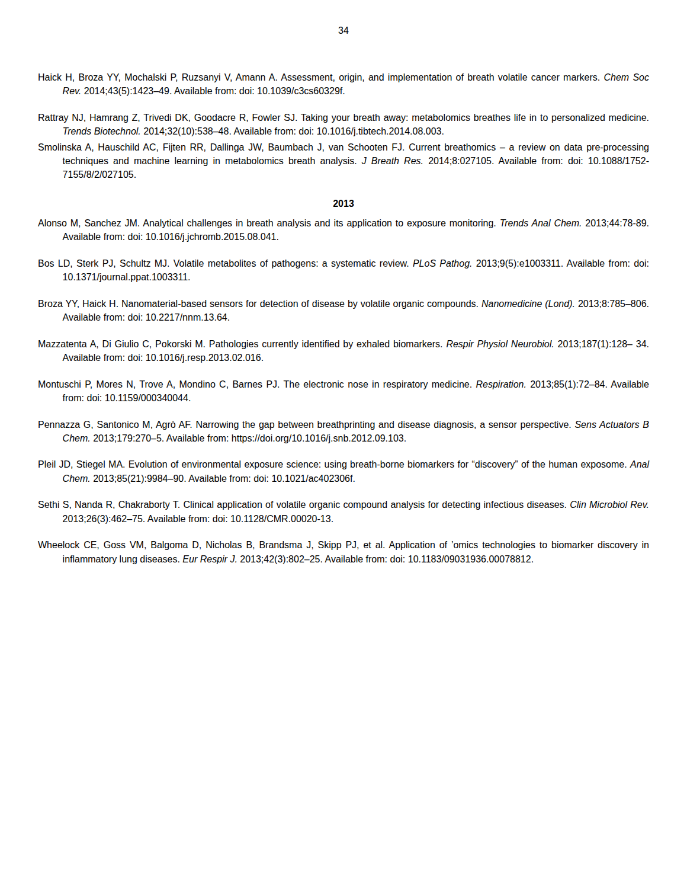34
Haick H, Broza YY, Mochalski P, Ruzsanyi V, Amann A. Assessment, origin, and implementation of breath volatile cancer markers. Chem Soc Rev. 2014;43(5):1423–49. Available from: doi: 10.1039/c3cs60329f.
Rattray NJ, Hamrang Z, Trivedi DK, Goodacre R, Fowler SJ. Taking your breath away: metabolomics breathes life in to personalized medicine. Trends Biotechnol. 2014;32(10):538–48. Available from: doi: 10.1016/j.tibtech.2014.08.003.
Smolinska A, Hauschild AC, Fijten RR, Dallinga JW, Baumbach J, van Schooten FJ. Current breathomics – a review on data pre-processing techniques and machine learning in metabolomics breath analysis. J Breath Res. 2014;8:027105. Available from: doi: 10.1088/1752-7155/8/2/027105.
2013
Alonso M, Sanchez JM. Analytical challenges in breath analysis and its application to exposure monitoring. Trends Anal Chem. 2013;44:78-89. Available from: doi: 10.1016/j.jchromb.2015.08.041.
Bos LD, Sterk PJ, Schultz MJ. Volatile metabolites of pathogens: a systematic review. PLoS Pathog. 2013;9(5):e1003311. Available from: doi: 10.1371/journal.ppat.1003311.
Broza YY, Haick H. Nanomaterial-based sensors for detection of disease by volatile organic compounds. Nanomedicine (Lond). 2013;8:785–806. Available from: doi: 10.2217/nnm.13.64.
Mazzatenta A, Di Giulio C, Pokorski M. Pathologies currently identified by exhaled biomarkers. Respir Physiol Neurobiol. 2013;187(1):128– 34. Available from: doi: 10.1016/j.resp.2013.02.016.
Montuschi P, Mores N, Trove A, Mondino C, Barnes PJ. The electronic nose in respiratory medicine. Respiration. 2013;85(1):72–84. Available from: doi: 10.1159/000340044.
Pennazza G, Santonico M, Agrò AF. Narrowing the gap between breathprinting and disease diagnosis, a sensor perspective. Sens Actuators B Chem. 2013;179:270–5. Available from: https://doi.org/10.1016/j.snb.2012.09.103.
Pleil JD, Stiegel MA. Evolution of environmental exposure science: using breath-borne biomarkers for “discovery” of the human exposome. Anal Chem. 2013;85(21):9984–90. Available from: doi: 10.1021/ac402306f.
Sethi S, Nanda R, Chakraborty T. Clinical application of volatile organic compound analysis for detecting infectious diseases. Clin Microbiol Rev. 2013;26(3):462–75. Available from: doi: 10.1128/CMR.00020-13.
Wheelock CE, Goss VM, Balgoma D, Nicholas B, Brandsma J, Skipp PJ, et al. Application of ’omics technologies to biomarker discovery in inflammatory lung diseases. Eur Respir J. 2013;42(3):802–25. Available from: doi: 10.1183/09031936.00078812.